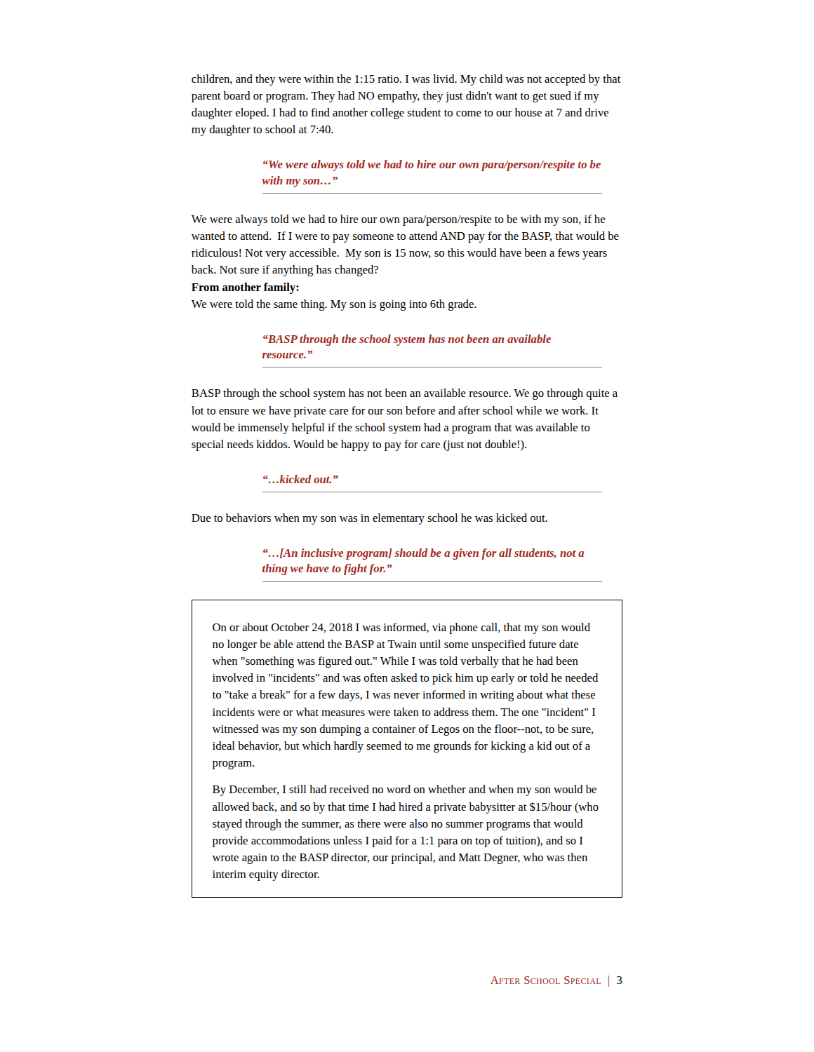children, and they were within the 1:15 ratio. I was livid. My child was not accepted by that parent board or program. They had NO empathy, they just didn't want to get sued if my daughter eloped. I had to find another college student to come to our house at 7 and drive my daughter to school at 7:40.
“We were always told we had to hire our own para/person/respite to be with my son…”
We were always told we had to hire our own para/person/respite to be with my son, if he wanted to attend. If I were to pay someone to attend AND pay for the BASP, that would be ridiculous! Not very accessible. My son is 15 now, so this would have been a fews years back. Not sure if anything has changed?
From another family:
We were told the same thing. My son is going into 6th grade.
“BASP through the school system has not been an available resource.”
BASP through the school system has not been an available resource. We go through quite a lot to ensure we have private care for our son before and after school while we work. It would be immensely helpful if the school system had a program that was available to special needs kiddos. Would be happy to pay for care (just not double!).
“…kicked out.”
Due to behaviors when my son was in elementary school he was kicked out.
“…[An inclusive program] should be a given for all students, not a thing we have to fight for.”
On or about October 24, 2018 I was informed, via phone call, that my son would no longer be able attend the BASP at Twain until some unspecified future date when "something was figured out." While I was told verbally that he had been involved in "incidents" and was often asked to pick him up early or told he needed to "take a break" for a few days, I was never informed in writing about what these incidents were or what measures were taken to address them. The one "incident" I witnessed was my son dumping a container of Legos on the floor--not, to be sure, ideal behavior, but which hardly seemed to me grounds for kicking a kid out of a program.
By December, I still had received no word on whether and when my son would be allowed back, and so by that time I had hired a private babysitter at $15/hour (who stayed through the summer, as there were also no summer programs that would provide accommodations unless I paid for a 1:1 para on top of tuition), and so I wrote again to the BASP director, our principal, and Matt Degner, who was then interim equity director.
After School Special | 3